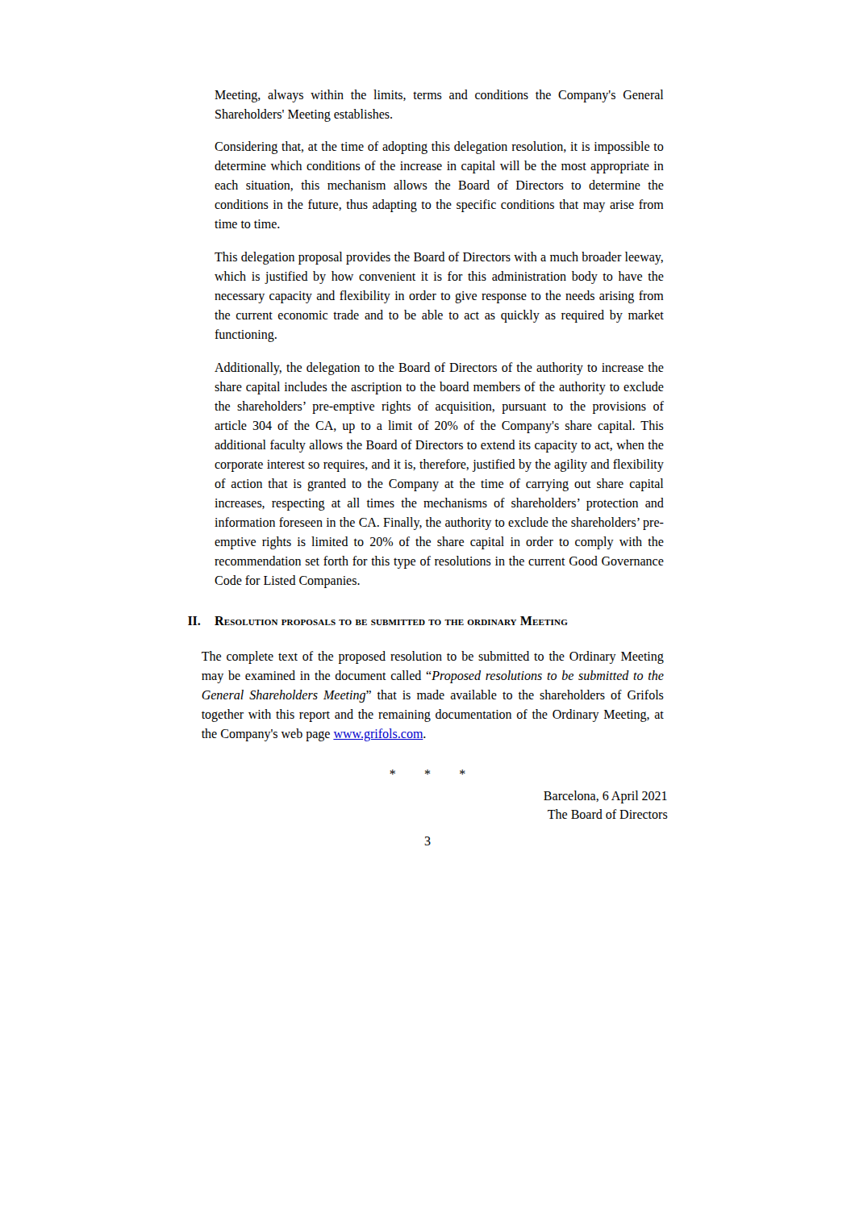Meeting, always within the limits, terms and conditions the Company's General Shareholders' Meeting establishes.
Considering that, at the time of adopting this delegation resolution, it is impossible to determine which conditions of the increase in capital will be the most appropriate in each situation, this mechanism allows the Board of Directors to determine the conditions in the future, thus adapting to the specific conditions that may arise from time to time.
This delegation proposal provides the Board of Directors with a much broader leeway, which is justified by how convenient it is for this administration body to have the necessary capacity and flexibility in order to give response to the needs arising from the current economic trade and to be able to act as quickly as required by market functioning.
Additionally, the delegation to the Board of Directors of the authority to increase the share capital includes the ascription to the board members of the authority to exclude the shareholders’ pre-emptive rights of acquisition, pursuant to the provisions of article 304 of the CA, up to a limit of 20% of the Company's share capital. This additional faculty allows the Board of Directors to extend its capacity to act, when the corporate interest so requires, and it is, therefore, justified by the agility and flexibility of action that is granted to the Company at the time of carrying out share capital increases, respecting at all times the mechanisms of shareholders’ protection and information foreseen in the CA. Finally, the authority to exclude the shareholders’ pre-emptive rights is limited to 20% of the share capital in order to comply with the recommendation set forth for this type of resolutions in the current Good Governance Code for Listed Companies.
II. Resolution proposals to be submitted to the ordinary Meeting
The complete text of the proposed resolution to be submitted to the Ordinary Meeting may be examined in the document called “Proposed resolutions to be submitted to the General Shareholders Meeting” that is made available to the shareholders of Grifols together with this report and the remaining documentation of the Ordinary Meeting, at the Company's web page www.grifols.com.
***
Barcelona, 6 April 2021
The Board of Directors
3